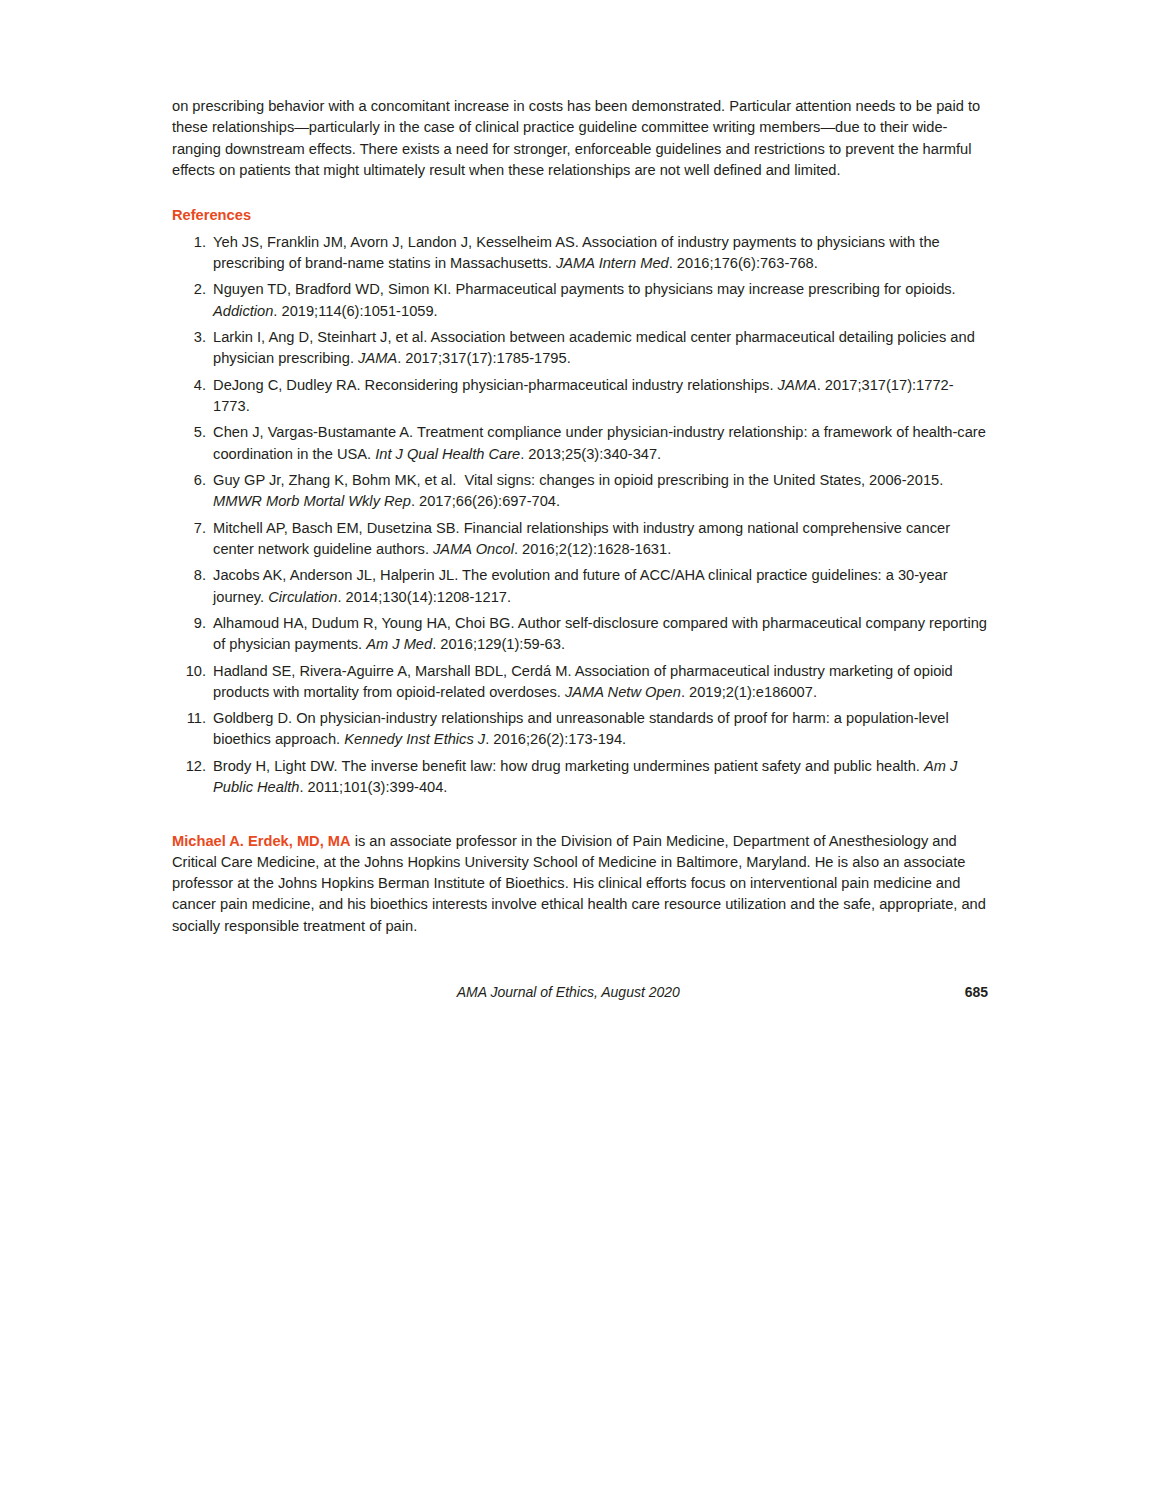on prescribing behavior with a concomitant increase in costs has been demonstrated. Particular attention needs to be paid to these relationships—particularly in the case of clinical practice guideline committee writing members—due to their wide-ranging downstream effects. There exists a need for stronger, enforceable guidelines and restrictions to prevent the harmful effects on patients that might ultimately result when these relationships are not well defined and limited.
References
Yeh JS, Franklin JM, Avorn J, Landon J, Kesselheim AS. Association of industry payments to physicians with the prescribing of brand-name statins in Massachusetts. JAMA Intern Med. 2016;176(6):763-768.
Nguyen TD, Bradford WD, Simon KI. Pharmaceutical payments to physicians may increase prescribing for opioids. Addiction. 2019;114(6):1051-1059.
Larkin I, Ang D, Steinhart J, et al. Association between academic medical center pharmaceutical detailing policies and physician prescribing. JAMA. 2017;317(17):1785-1795.
DeJong C, Dudley RA. Reconsidering physician-pharmaceutical industry relationships. JAMA. 2017;317(17):1772-1773.
Chen J, Vargas-Bustamante A. Treatment compliance under physician-industry relationship: a framework of health-care coordination in the USA. Int J Qual Health Care. 2013;25(3):340-347.
Guy GP Jr, Zhang K, Bohm MK, et al. Vital signs: changes in opioid prescribing in the United States, 2006-2015. MMWR Morb Mortal Wkly Rep. 2017;66(26):697-704.
Mitchell AP, Basch EM, Dusetzina SB. Financial relationships with industry among national comprehensive cancer center network guideline authors. JAMA Oncol. 2016;2(12):1628-1631.
Jacobs AK, Anderson JL, Halperin JL. The evolution and future of ACC/AHA clinical practice guidelines: a 30-year journey. Circulation. 2014;130(14):1208-1217.
Alhamoud HA, Dudum R, Young HA, Choi BG. Author self-disclosure compared with pharmaceutical company reporting of physician payments. Am J Med. 2016;129(1):59-63.
Hadland SE, Rivera-Aguirre A, Marshall BDL, Cerdá M. Association of pharmaceutical industry marketing of opioid products with mortality from opioid-related overdoses. JAMA Netw Open. 2019;2(1):e186007.
Goldberg D. On physician-industry relationships and unreasonable standards of proof for harm: a population-level bioethics approach. Kennedy Inst Ethics J. 2016;26(2):173-194.
Brody H, Light DW. The inverse benefit law: how drug marketing undermines patient safety and public health. Am J Public Health. 2011;101(3):399-404.
Michael A. Erdek, MD, MA is an associate professor in the Division of Pain Medicine, Department of Anesthesiology and Critical Care Medicine, at the Johns Hopkins University School of Medicine in Baltimore, Maryland. He is also an associate professor at the Johns Hopkins Berman Institute of Bioethics. His clinical efforts focus on interventional pain medicine and cancer pain medicine, and his bioethics interests involve ethical health care resource utilization and the safe, appropriate, and socially responsible treatment of pain.
AMA Journal of Ethics, August 2020 685